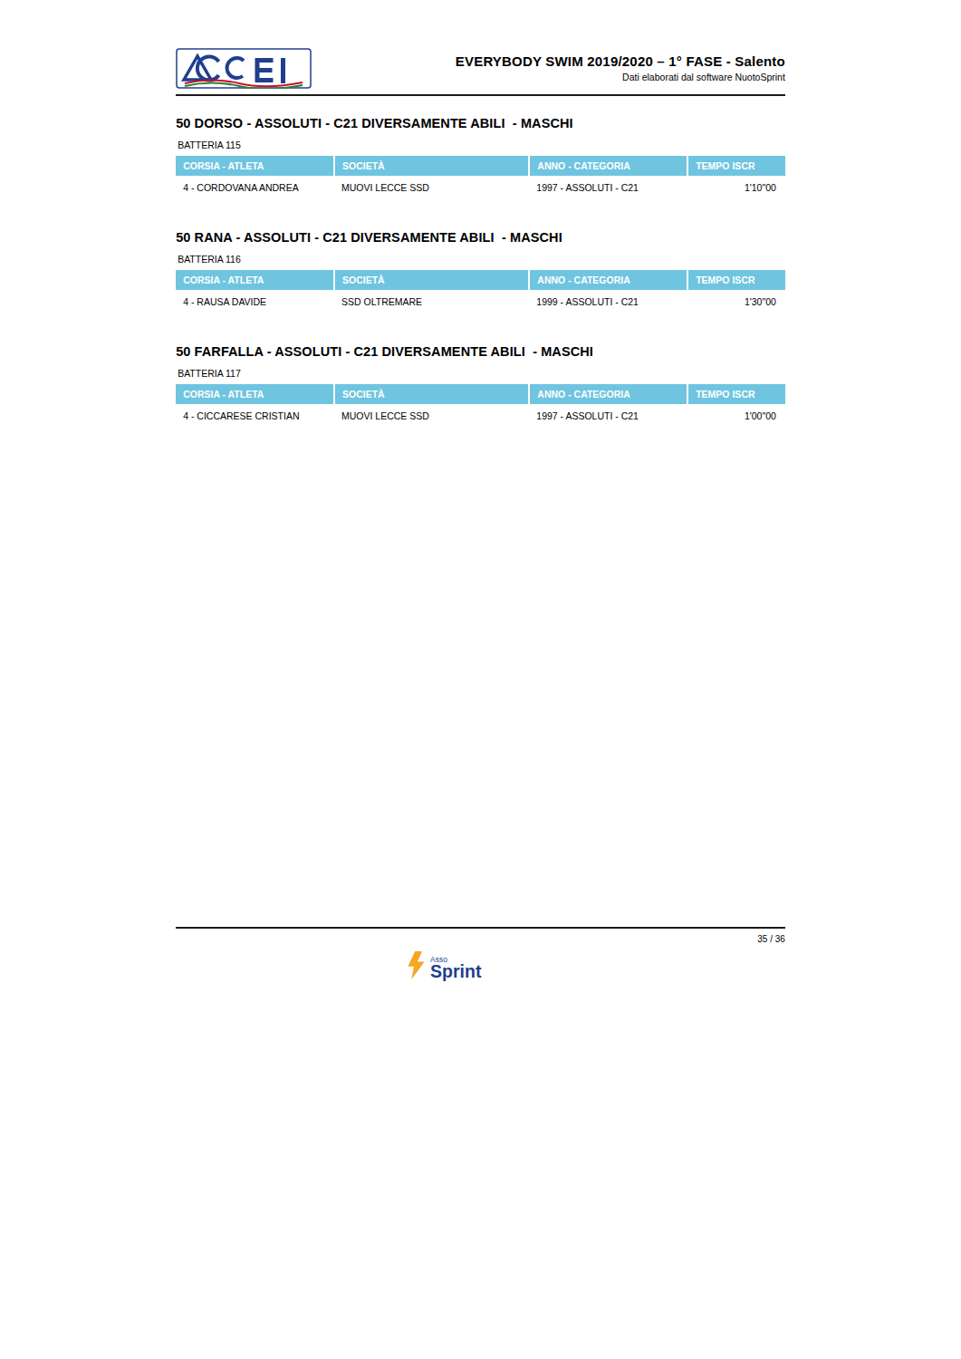EVERYBODY SWIM 2019/2020 – 1° FASE - Salento
Dati elaborati dal software NuotoSprint
50 DORSO - ASSOLUTI - C21 DIVERSAMENTE ABILI - MASCHI
BATTERIA 115
| CORSIA - ATLETA | SOCIETÀ | ANNO - CATEGORIA | TEMPO ISCR |
| --- | --- | --- | --- |
| 4 - CORDOVANA ANDREA | MUOVI LECCE SSD | 1997 - ASSOLUTI - C21 | 1'10"00 |
50 RANA - ASSOLUTI - C21 DIVERSAMENTE ABILI - MASCHI
BATTERIA 116
| CORSIA - ATLETA | SOCIETÀ | ANNO - CATEGORIA | TEMPO ISCR |
| --- | --- | --- | --- |
| 4 - RAUSA DAVIDE | SSD OLTREMARE | 1999 - ASSOLUTI - C21 | 1'30"00 |
50 FARFALLA - ASSOLUTI - C21 DIVERSAMENTE ABILI - MASCHI
BATTERIA 117
| CORSIA - ATLETA | SOCIETÀ | ANNO - CATEGORIA | TEMPO ISCR |
| --- | --- | --- | --- |
| 4 - CICCARESE CRISTIAN | MUOVI LECCE SSD | 1997 - ASSOLUTI - C21 | 1'00"00 |
35 / 36
Asso Sprint